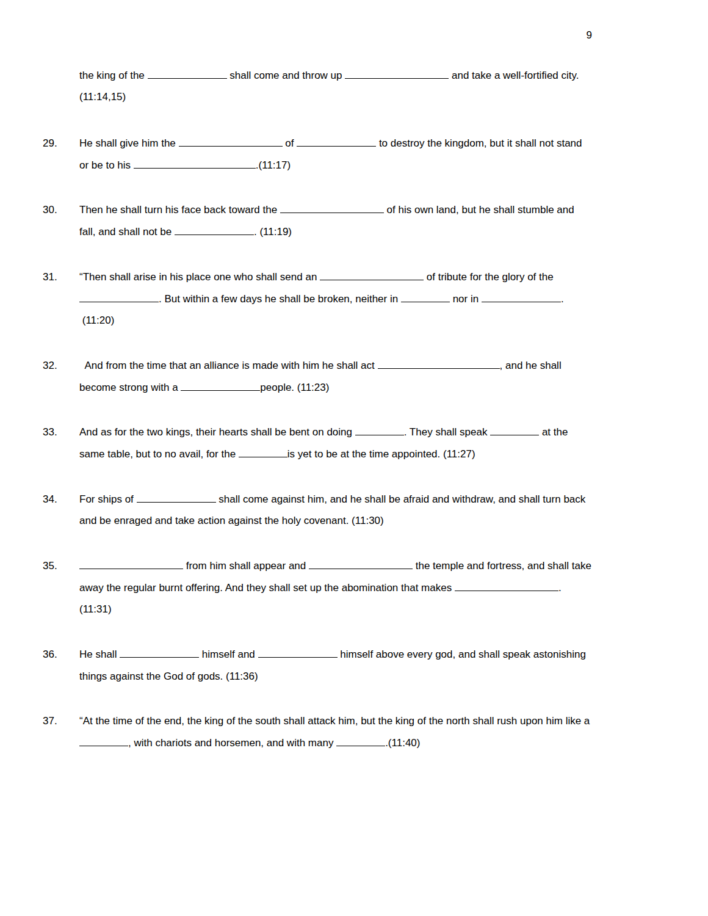9
the king of the shall come and throw up and take a well-fortified city. (11:14,15)
29. He shall give him the of to destroy the kingdom, but it shall not stand or be to his .(11:17)
30. Then he shall turn his face back toward the of his own land, but he shall stumble and fall, and shall not be . (11:19)
31. “Then shall arise in his place one who shall send an of tribute for the glory of the . But within a few days he shall be broken, neither in nor in . (11:20)
32. And from the time that an alliance is made with him he shall act , and he shall become strong with a people. (11:23)
33. And as for the two kings, their hearts shall be bent on doing . They shall speak at the same table, but to no avail, for the is yet to be at the time appointed. (11:27)
34. For ships of shall come against him, and he shall be afraid and withdraw, and shall turn back and be enraged and take action against the holy covenant. (11:30)
35. from him shall appear and the temple and fortress, and shall take away the regular burnt offering. And they shall set up the abomination that makes . (11:31)
36. He shall himself and himself above every god, and shall speak astonishing things against the God of gods. (11:36)
37. “At the time of the end, the king of the south shall attack him, but the king of the north shall rush upon him like a , with chariots and horsemen, and with many .(11:40)